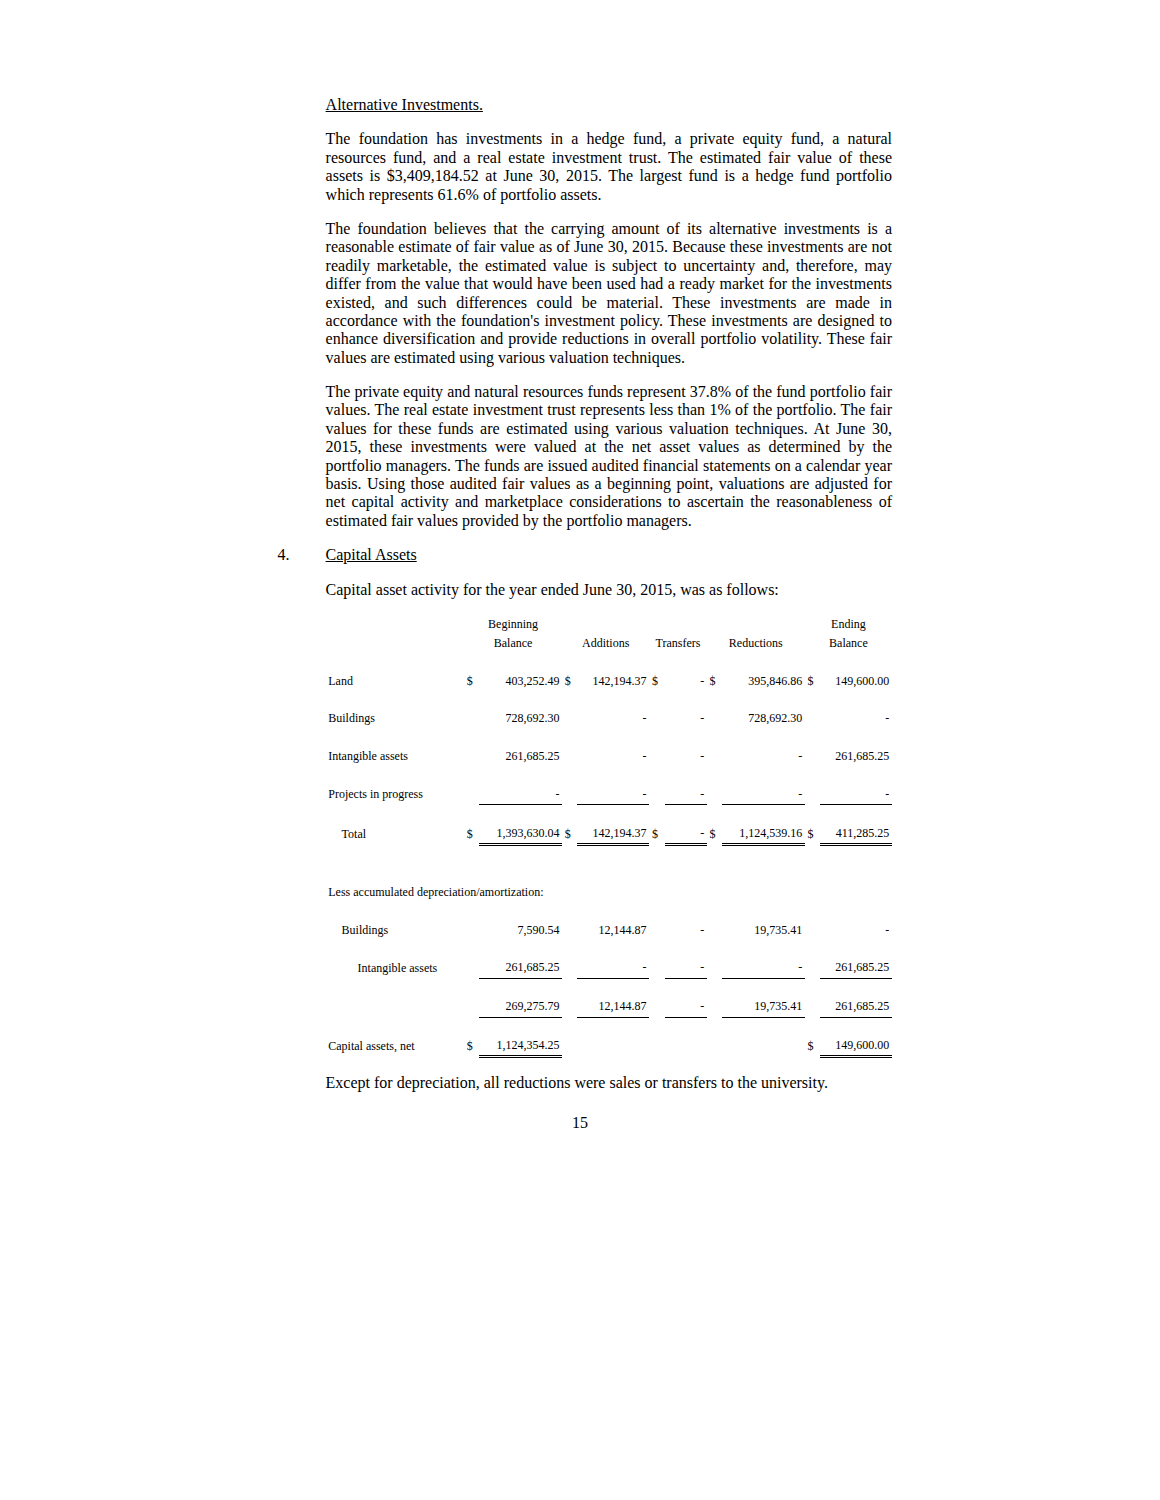Alternative Investments.
The foundation has investments in a hedge fund, a private equity fund, a natural resources fund, and a real estate investment trust. The estimated fair value of these assets is $3,409,184.52 at June 30, 2015. The largest fund is a hedge fund portfolio which represents 61.6% of portfolio assets.
The foundation believes that the carrying amount of its alternative investments is a reasonable estimate of fair value as of June 30, 2015. Because these investments are not readily marketable, the estimated value is subject to uncertainty and, therefore, may differ from the value that would have been used had a ready market for the investments existed, and such differences could be material. These investments are made in accordance with the foundation's investment policy. These investments are designed to enhance diversification and provide reductions in overall portfolio volatility. These fair values are estimated using various valuation techniques.
The private equity and natural resources funds represent 37.8% of the fund portfolio fair values. The real estate investment trust represents less than 1% of the portfolio. The fair values for these funds are estimated using various valuation techniques. At June 30, 2015, these investments were valued at the net asset values as determined by the portfolio managers. The funds are issued audited financial statements on a calendar year basis. Using those audited fair values as a beginning point, valuations are adjusted for net capital activity and marketplace considerations to ascertain the reasonableness of estimated fair values provided by the portfolio managers.
4.
Capital Assets
Capital asset activity for the year ended June 30, 2015, was as follows:
| | Beginning | | | | Ending |
| | Balance | Additions | Transfers | Reductions | Balance |
| Land | $ | 403,252.49 | $ | 142,194.37 | $ | - | $ | 395,846.86 | $ | 149,600.00 |
| Buildings | | 728,692.30 | | - | | - | | 728,692.30 | | - |
| Intangible assets | | 261,685.25 | | - | | - | | - | | 261,685.25 |
| Projects in progress | | - | | - | | - | | - | | - |
| Total | $ | 1,393,630.04 | $ | 142,194.37 | $ | - | $ | 1,124,539.16 | $ | 411,285.25 |
| Less accumulated depreciation/amortization: |
| Buildings | | 7,590.54 | | 12,144.87 | | - | | 19,735.41 | | - |
| Intangible assets | | 261,685.25 | | - | | - | | - | | 261,685.25 |
| | | 269,275.79 | | 12,144.87 | | - | | 19,735.41 | | 261,685.25 |
| Capital assets, net | $ | 1,124,354.25 | | | | | | | $ | 149,600.00 |
Except for depreciation, all reductions were sales or transfers to the university.
15